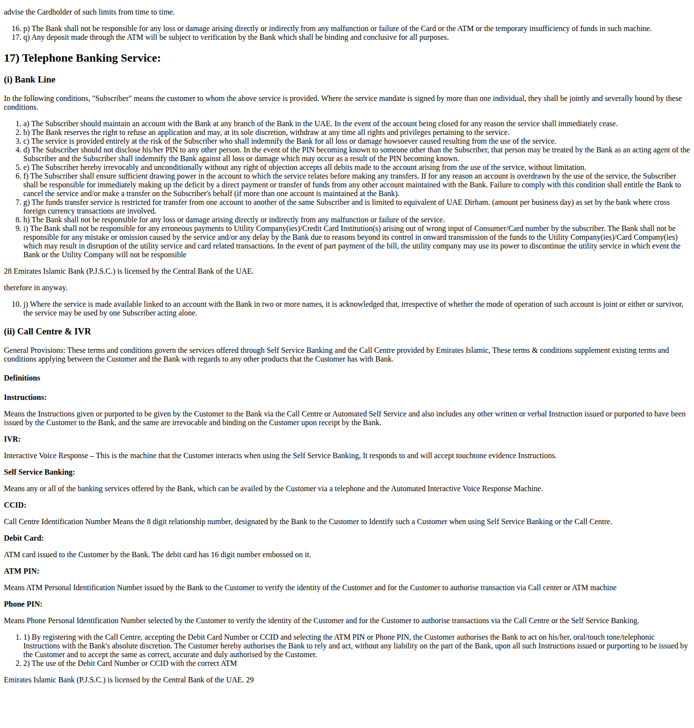advise the Cardholder of such limits from time to time.
p) The Bank shall not be responsible for any loss or damage arising directly or indirectly from any malfunction or failure of the Card or the ATM or the temporary insufficiency of funds in such machine.
q) Any deposit made through the ATM will be subject to verification by the Bank which shall be binding and conclusive for all purposes.
17) Telephone Banking Service:
(i) Bank Line
In the following conditions, "Subscriber" means the customer to whom the above service is provided. Where the service mandate is signed by more than one individual, they shall be jointly and severally bound by these conditions.
a) The Subscriber should maintain an account with the Bank at any branch of the Bank in the UAE. In the event of the account being closed for any reason the service shall immediately cease.
b) The Bank reserves the right to refuse an application and may, at its sole discretion, withdraw at any time all rights and privileges pertaining to the service.
c) The service is provided entirely at the risk of the Subscriber who shall indemnify the Bank for all loss or damage howsoever caused resulting from the use of the service.
d) The Subscriber should not disclose his/her PIN to any other person. In the event of the PIN becoming known to someone other than the Subscriber, that person may be treated by the Bank as an acting agent of the Subscriber and the Subscriber shall indemnify the Bank against all loss or damage which may occur as a result of the PIN becoming known.
e) The Subscriber hereby irrevocably and unconditionally without any right of objection accepts all debits made to the account arising from the use of the service, without limitation.
f) The Subscriber shall ensure sufficient drawing power in the account to which the service relates before making any transfers. If for any reason an account is overdrawn by the use of the service, the Subscriber shall be responsible for immediately making up the deficit by a direct payment or transfer of funds from any other account maintained with the Bank. Failure to comply with this condition shall entitle the Bank to cancel the service and/or make a transfer on the Subscriber's behalf (if more than one account is maintained at the Bank).
g) The funds transfer service is restricted for transfer from one account to another of the same Subscriber and is limited to equivalent of UAE Dirham. (amount per business day) as set by the bank where cross foreign currency transactions are involved.
h) The Bank shall not be responsible for any loss or damage arising directly or indirectly from any malfunction or failure of the service.
i) The Bank shall not be responsible for any erroneous payments to Utility Company(ies)/Credit Card Institution(s) arising out of wrong input of Consumer/Card number by the subscriber. The Bank shall not be responsible for any mistake or omission caused by the service and/or any delay by the Bank due to reasons beyond its control in onward transmission of the funds to the Utility Company(ies)/Card Company(ies) which may result in disruption of the utility service and card related transactions. In the event of part payment of the bill, the utility company may use its power to discontinue the utility service in which event the Bank or the Utility Company will not be responsible
28 Emirates Islamic Bank (P.J.S.C.) is licensed by the Central Bank of the UAE.
therefore in anyway.
j) Where the service is made available linked to an account with the Bank in two or more names, it is acknowledged that, irrespective of whether the mode of operation of such account is joint or either or survivor, the service may be used by one Subscriber acting alone.
(ii) Call Centre & IVR
General Provisions: These terms and conditions govern the services offered through Self Service Banking and the Call Centre provided by Emirates Islamic, These terms & conditions supplement existing terms and conditions applying between the Customer and the Bank with regards to any other products that the Customer has with Bank.
Definitions
Instructions:
Means the Instructions given or purported to be given by the Customer to the Bank via the Call Centre or Automated Self Service and also includes any other written or verbal Instruction issued or purported to have been issued by the Customer to the Bank, and the same are irrevocable and binding on the Customer upon receipt by the Bank.
IVR:
Interactive Voice Response – This is the machine that the Customer interacts when using the Self Service Banking, It responds to and will accept touchtone evidence Instructions.
Self Service Banking:
Means any or all of the banking services offered by the Bank, which can be availed by the Customer via a telephone and the Automated Interactive Voice Response Machine.
CCID:
Call Centre Identification Number Means the 8 digit relationship number, designated by the Bank to the Customer to Identify such a Customer when using Self Service Banking or the Call Centre.
Debit Card:
ATM card issued to the Customer by the Bank. The debit card has 16 digit number embossed on it.
ATM PIN:
Means ATM Personal Identification Number issued by the Bank to the Customer to verify the identity of the Customer and for the Customer to authorise transaction via Call center or ATM machine
Phone PIN:
Means Phone Personal Identification Number selected by the Customer to verify the identity of the Customer and for the Customer to authorise transactions via the Call Centre or the Self Service Banking.
1) By registering with the Call Centre, accepting the Debit Card Number or CCID and selecting the ATM PIN or Phone PIN, the Customer authorises the Bank to act on his/her, oral/touch tone/telephonic Instructions with the Bank's absolute discretion. The Customer hereby authorises the Bank to rely and act, without any liability on the part of the Bank, upon all such Instructions issued or purporting to be issued by the Customer and to accept the same as correct, accurate and duly authorised by the Customer.
2) The use of the Debit Card Number or CCID with the correct ATM
Emirates Islamic Bank (P.J.S.C.) is licensed by the Central Bank of the UAE. 29